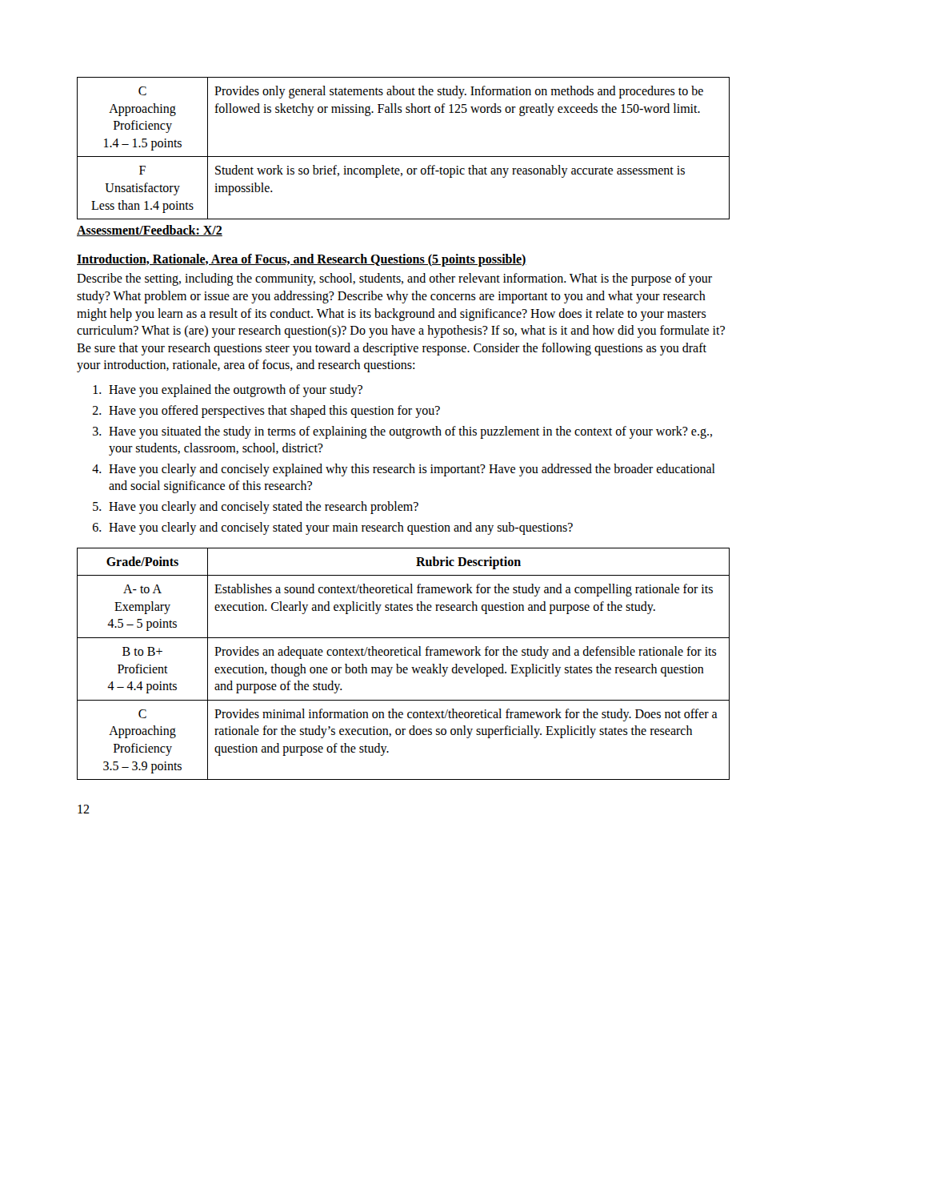| C Approaching Proficiency 1.4 – 1.5 points | Provides only general statements about the study. Information on methods and procedures to be followed is sketchy or missing. Falls short of 125 words or greatly exceeds the 150-word limit. |
| F Unsatisfactory Less than 1.4 points | Student work is so brief, incomplete, or off-topic that any reasonably accurate assessment is impossible. |
Assessment/Feedback: X/2
Introduction, Rationale, Area of Focus, and Research Questions (5 points possible)
Describe the setting, including the community, school, students, and other relevant information. What is the purpose of your study? What problem or issue are you addressing? Describe why the concerns are important to you and what your research might help you learn as a result of its conduct. What is its background and significance? How does it relate to your masters curriculum? What is (are) your research question(s)? Do you have a hypothesis? If so, what is it and how did you formulate it? Be sure that your research questions steer you toward a descriptive response. Consider the following questions as you draft your introduction, rationale, area of focus, and research questions:
Have you explained the outgrowth of your study?
Have you offered perspectives that shaped this question for you?
Have you situated the study in terms of explaining the outgrowth of this puzzlement in the context of your work? e.g., your students, classroom, school, district?
Have you clearly and concisely explained why this research is important? Have you addressed the broader educational and social significance of this research?
Have you clearly and concisely stated the research problem?
Have you clearly and concisely stated your main research question and any sub-questions?
| Grade/Points | Rubric Description |
| --- | --- |
| A- to A Exemplary 4.5 – 5 points | Establishes a sound context/theoretical framework for the study and a compelling rationale for its execution. Clearly and explicitly states the research question and purpose of the study. |
| B to B+ Proficient 4 – 4.4 points | Provides an adequate context/theoretical framework for the study and a defensible rationale for its execution, though one or both may be weakly developed. Explicitly states the research question and purpose of the study. |
| C Approaching Proficiency 3.5 – 3.9 points | Provides minimal information on the context/theoretical framework for the study. Does not offer a rationale for the study’s execution, or does so only superficially. Explicitly states the research question and purpose of the study. |
12